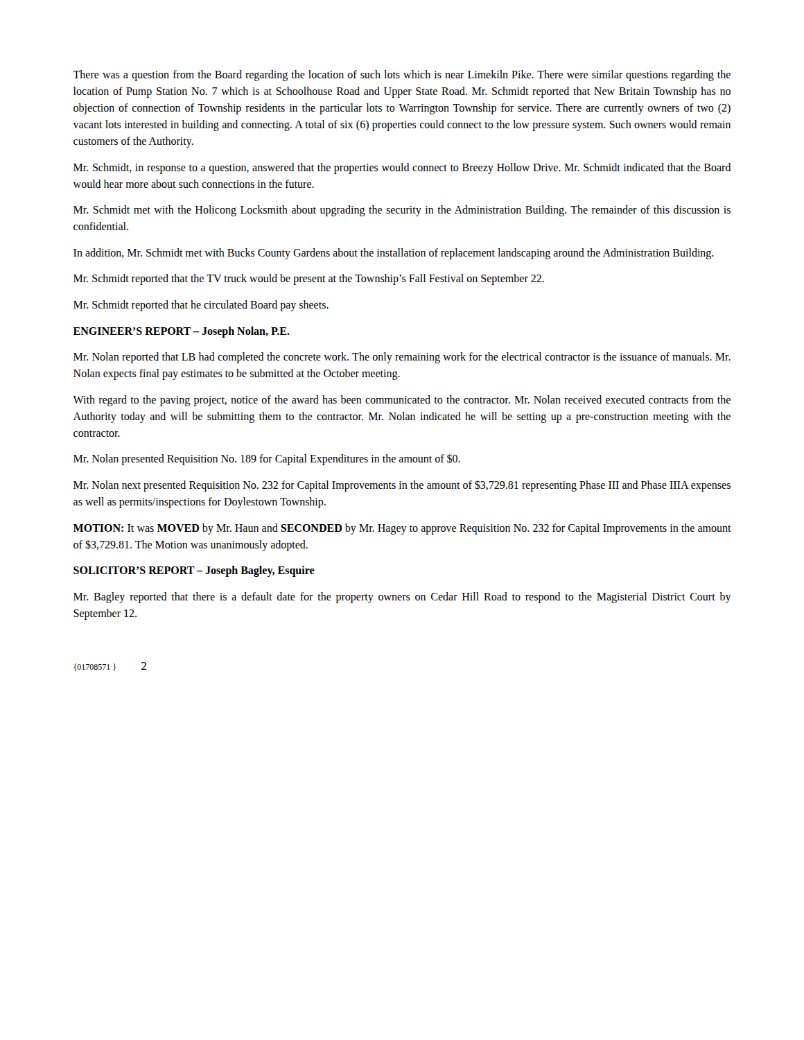There was a question from the Board regarding the location of such lots which is near Limekiln Pike. There were similar questions regarding the location of Pump Station No. 7 which is at Schoolhouse Road and Upper State Road. Mr. Schmidt reported that New Britain Township has no objection of connection of Township residents in the particular lots to Warrington Township for service. There are currently owners of two (2) vacant lots interested in building and connecting. A total of six (6) properties could connect to the low pressure system. Such owners would remain customers of the Authority.
Mr. Schmidt, in response to a question, answered that the properties would connect to Breezy Hollow Drive. Mr. Schmidt indicated that the Board would hear more about such connections in the future.
Mr. Schmidt met with the Holicong Locksmith about upgrading the security in the Administration Building. The remainder of this discussion is confidential.
In addition, Mr. Schmidt met with Bucks County Gardens about the installation of replacement landscaping around the Administration Building.
Mr. Schmidt reported that the TV truck would be present at the Township’s Fall Festival on September 22.
Mr. Schmidt reported that he circulated Board pay sheets.
ENGINEER’S REPORT – Joseph Nolan, P.E.
Mr. Nolan reported that LB had completed the concrete work. The only remaining work for the electrical contractor is the issuance of manuals. Mr. Nolan expects final pay estimates to be submitted at the October meeting.
With regard to the paving project, notice of the award has been communicated to the contractor. Mr. Nolan received executed contracts from the Authority today and will be submitting them to the contractor. Mr. Nolan indicated he will be setting up a pre-construction meeting with the contractor.
Mr. Nolan presented Requisition No. 189 for Capital Expenditures in the amount of $0.
Mr. Nolan next presented Requisition No. 232 for Capital Improvements in the amount of $3,729.81 representing Phase III and Phase IIIA expenses as well as permits/inspections for Doylestown Township.
MOTION: It was MOVED by Mr. Haun and SECONDED by Mr. Hagey to approve Requisition No. 232 for Capital Improvements in the amount of $3,729.81. The Motion was unanimously adopted.
SOLICITOR’S REPORT – Joseph Bagley, Esquire
Mr. Bagley reported that there is a default date for the property owners on Cedar Hill Road to respond to the Magisterial District Court by September 12.
{01708571 } 2